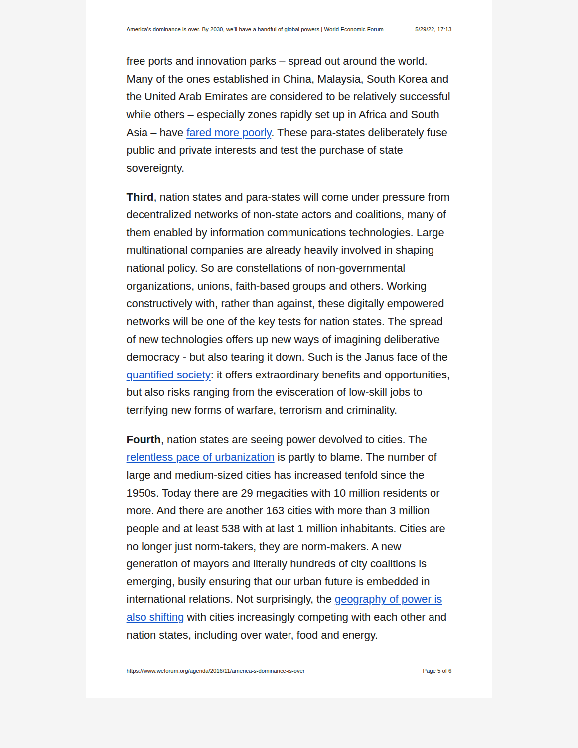America’s dominance is over. By 2030, we’ll have a handful of global powers | World Economic Forum
5/29/22, 17:13
free ports and innovation parks – spread out around the world. Many of the ones established in China, Malaysia, South Korea and the United Arab Emirates are considered to be relatively successful while others – especially zones rapidly set up in Africa and South Asia – have fared more poorly. These para-states deliberately fuse public and private interests and test the purchase of state sovereignty.
Third, nation states and para-states will come under pressure from decentralized networks of non-state actors and coalitions, many of them enabled by information communications technologies. Large multinational companies are already heavily involved in shaping national policy. So are constellations of non-governmental organizations, unions, faith-based groups and others. Working constructively with, rather than against, these digitally empowered networks will be one of the key tests for nation states. The spread of new technologies offers up new ways of imagining deliberative democracy - but also tearing it down. Such is the Janus face of the quantified society: it offers extraordinary benefits and opportunities, but also risks ranging from the evisceration of low-skill jobs to terrifying new forms of warfare, terrorism and criminality.
Fourth, nation states are seeing power devolved to cities. The relentless pace of urbanization is partly to blame. The number of large and medium-sized cities has increased tenfold since the 1950s. Today there are 29 megacities with 10 million residents or more. And there are another 163 cities with more than 3 million people and at least 538 with at last 1 million inhabitants. Cities are no longer just norm-takers, they are norm-makers. A new generation of mayors and literally hundreds of city coalitions is emerging, busily ensuring that our urban future is embedded in international relations. Not surprisingly, the geography of power is also shifting with cities increasingly competing with each other and nation states, including over water, food and energy.
https://www.weforum.org/agenda/2016/11/america-s-dominance-is-over
Page 5 of 6